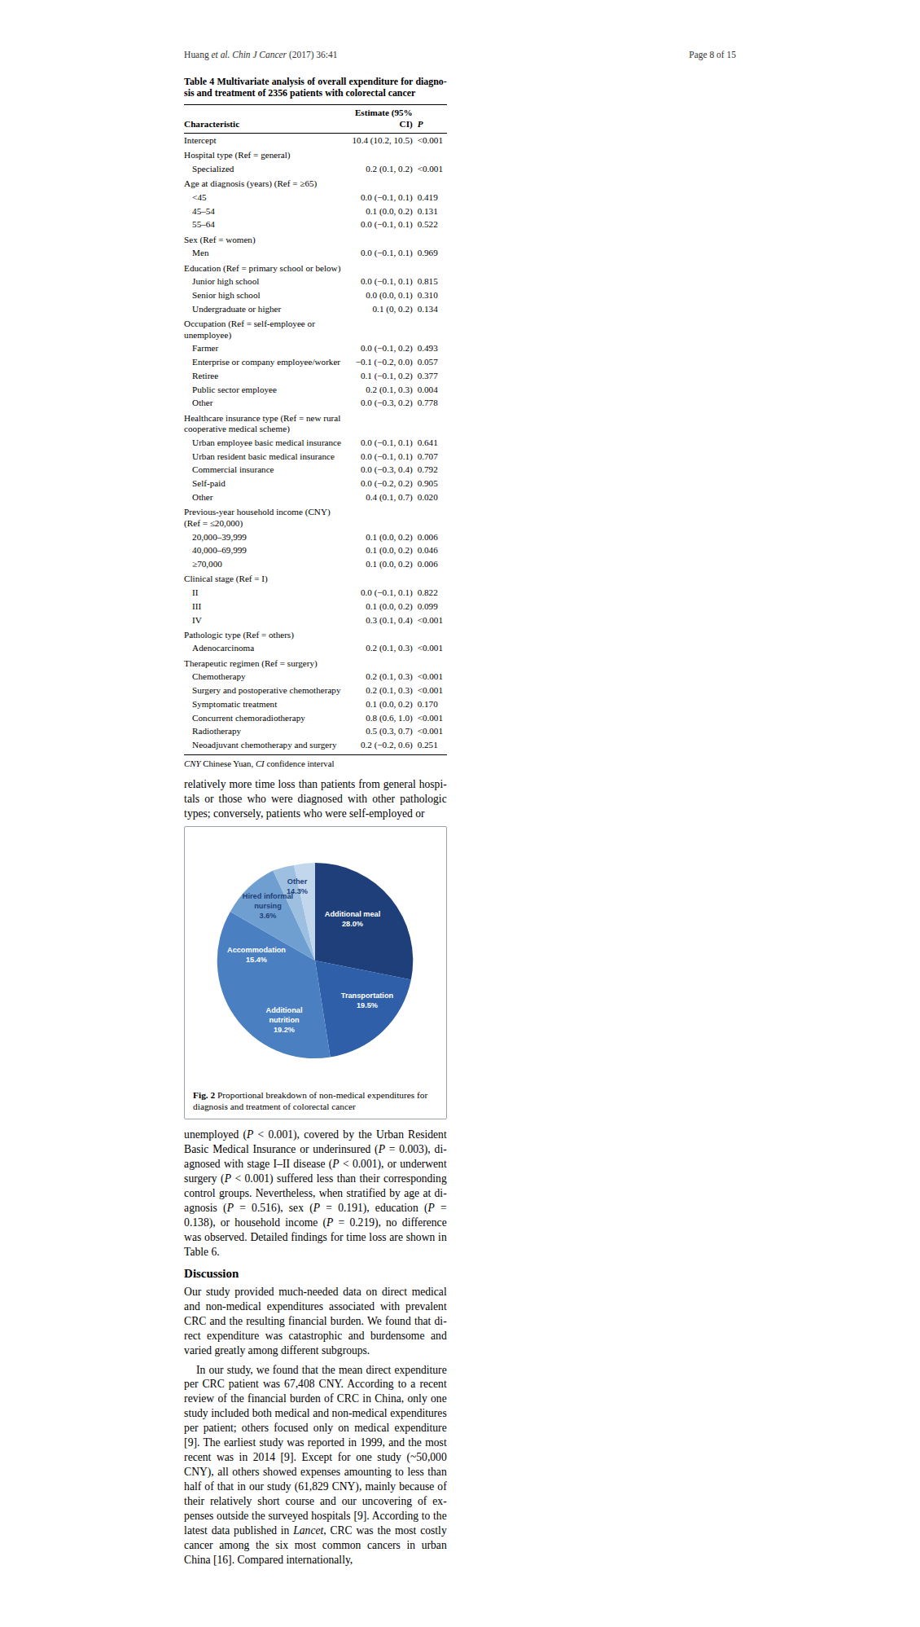Huang et al. Chin J Cancer (2017) 36:41
Page 8 of 15
Table 4 Multivariate analysis of overall expenditure for diagnosis and treatment of 2356 patients with colorectal cancer
| Characteristic | Estimate (95% CI) | P |
| --- | --- | --- |
| Intercept | 10.4 (10.2, 10.5) | <0.001 |
| Hospital type (Ref = general) | | |
| Specialized | 0.2 (0.1, 0.2) | <0.001 |
| Age at diagnosis (years) (Ref = ≥65) | | |
| <45 | 0.0 (−0.1, 0.1) | 0.419 |
| 45–54 | 0.1 (0.0, 0.2) | 0.131 |
| 55–64 | 0.0 (−0.1, 0.1) | 0.522 |
| Sex (Ref = women) | | |
| Men | 0.0 (−0.1, 0.1) | 0.969 |
| Education (Ref = primary school or below) | | |
| Junior high school | 0.0 (−0.1, 0.1) | 0.815 |
| Senior high school | 0.0 (0.0, 0.1) | 0.310 |
| Undergraduate or higher | 0.1 (0, 0.2) | 0.134 |
| Occupation (Ref = self-employee or unemployee) | | |
| Farmer | 0.0 (−0.1, 0.2) | 0.493 |
| Enterprise or company employee/worker | −0.1 (−0.2, 0.0) | 0.057 |
| Retiree | 0.1 (−0.1, 0.2) | 0.377 |
| Public sector employee | 0.2 (0.1, 0.3) | 0.004 |
| Other | 0.0 (−0.3, 0.2) | 0.778 |
| Healthcare insurance type (Ref = new rural cooperative medical scheme) | | |
| Urban employee basic medical insurance | 0.0 (−0.1, 0.1) | 0.641 |
| Urban resident basic medical insurance | 0.0 (−0.1, 0.1) | 0.707 |
| Commercial insurance | 0.0 (−0.3, 0.4) | 0.792 |
| Self-paid | 0.0 (−0.2, 0.2) | 0.905 |
| Other | 0.4 (0.1, 0.7) | 0.020 |
| Previous-year household income (CNY) (Ref = ≤20,000) | | |
| 20,000–39,999 | 0.1 (0.0, 0.2) | 0.006 |
| 40,000–69,999 | 0.1 (0.0, 0.2) | 0.046 |
| ≥70,000 | 0.1 (0.0, 0.2) | 0.006 |
| Clinical stage (Ref = I) | | |
| II | 0.0 (−0.1, 0.1) | 0.822 |
| III | 0.1 (0.0, 0.2) | 0.099 |
| IV | 0.3 (0.1, 0.4) | <0.001 |
| Pathologic type (Ref = others) | | |
| Adenocarcinoma | 0.2 (0.1, 0.3) | <0.001 |
| Therapeutic regimen (Ref = surgery) | | |
| Chemotherapy | 0.2 (0.1, 0.3) | <0.001 |
| Surgery and postoperative chemotherapy | 0.2 (0.1, 0.3) | <0.001 |
| Symptomatic treatment | 0.1 (0.0, 0.2) | 0.170 |
| Concurrent chemoradiotherapy | 0.8 (0.6, 1.0) | <0.001 |
| Radiotherapy | 0.5 (0.3, 0.7) | <0.001 |
| Neoadjuvant chemotherapy and surgery | 0.2 (−0.2, 0.6) | 0.251 |
CNY Chinese Yuan, CI confidence interval
relatively more time loss than patients from general hospitals or those who were diagnosed with other pathologic types; conversely, patients who were self-employed or
Additional meal 28.0% Transportation 19.5% Additional nutrition 19.2% Accommodation 15.4% Hired informal nursing 3.6% Other 14.3%
Fig. 2 Proportional breakdown of non-medical expenditures for diagnosis and treatment of colorectal cancer
unemployed (P < 0.001), covered by the Urban Resident Basic Medical Insurance or underinsured (P = 0.003), diagnosed with stage I–II disease (P < 0.001), or underwent surgery (P < 0.001) suffered less than their corresponding control groups. Nevertheless, when stratified by age at diagnosis (P = 0.516), sex (P = 0.191), education (P = 0.138), or household income (P = 0.219), no difference was observed. Detailed findings for time loss are shown in Table 6.
Discussion
Our study provided much-needed data on direct medical and non-medical expenditures associated with prevalent CRC and the resulting financial burden. We found that direct expenditure was catastrophic and burdensome and varied greatly among different subgroups.
In our study, we found that the mean direct expenditure per CRC patient was 67,408 CNY. According to a recent review of the financial burden of CRC in China, only one study included both medical and non-medical expenditures per patient; others focused only on medical expenditure [9]. The earliest study was reported in 1999, and the most recent was in 2014 [9]. Except for one study (~50,000 CNY), all others showed expenses amounting to less than half of that in our study (61,829 CNY), mainly because of their relatively short course and our uncovering of expenses outside the surveyed hospitals [9]. According to the latest data published in Lancet, CRC was the most costly cancer among the six most common cancers in urban China [16]. Compared internationally,